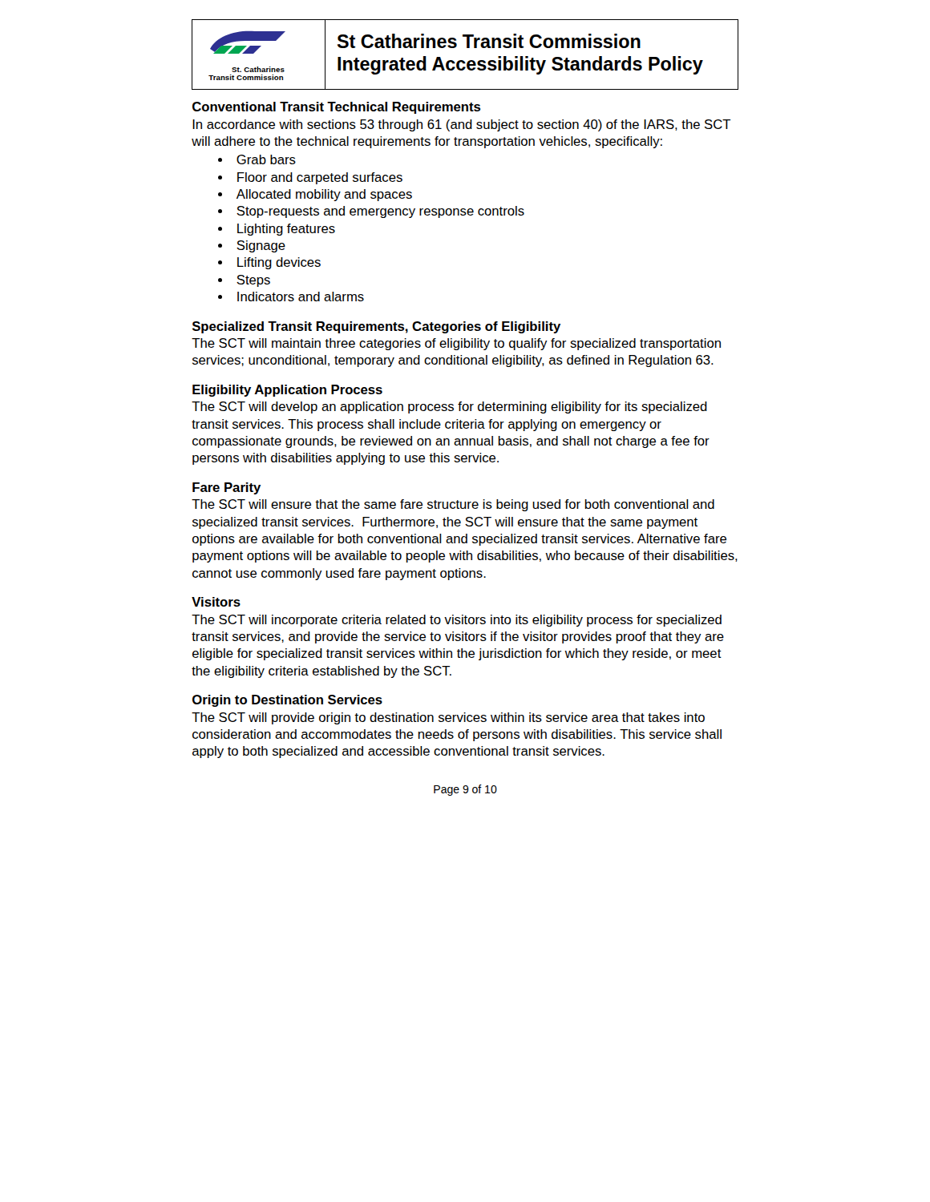St. Catharines Transit Commission
St Catharines Transit Commission
Integrated Accessibility Standards Policy
Conventional Transit Technical Requirements
In accordance with sections 53 through 61 (and subject to section 40) of the IARS, the SCT will adhere to the technical requirements for transportation vehicles, specifically:
Grab bars
Floor and carpeted surfaces
Allocated mobility and spaces
Stop-requests and emergency response controls
Lighting features
Signage
Lifting devices
Steps
Indicators and alarms
Specialized Transit Requirements, Categories of Eligibility
The SCT will maintain three categories of eligibility to qualify for specialized transportation services; unconditional, temporary and conditional eligibility, as defined in Regulation 63.
Eligibility Application Process
The SCT will develop an application process for determining eligibility for its specialized transit services. This process shall include criteria for applying on emergency or compassionate grounds, be reviewed on an annual basis, and shall not charge a fee for persons with disabilities applying to use this service.
Fare Parity
The SCT will ensure that the same fare structure is being used for both conventional and specialized transit services. Furthermore, the SCT will ensure that the same payment options are available for both conventional and specialized transit services. Alternative fare payment options will be available to people with disabilities, who because of their disabilities, cannot use commonly used fare payment options.
Visitors
The SCT will incorporate criteria related to visitors into its eligibility process for specialized transit services, and provide the service to visitors if the visitor provides proof that they are eligible for specialized transit services within the jurisdiction for which they reside, or meet the eligibility criteria established by the SCT.
Origin to Destination Services
The SCT will provide origin to destination services within its service area that takes into consideration and accommodates the needs of persons with disabilities. This service shall apply to both specialized and accessible conventional transit services.
Page 9 of 10